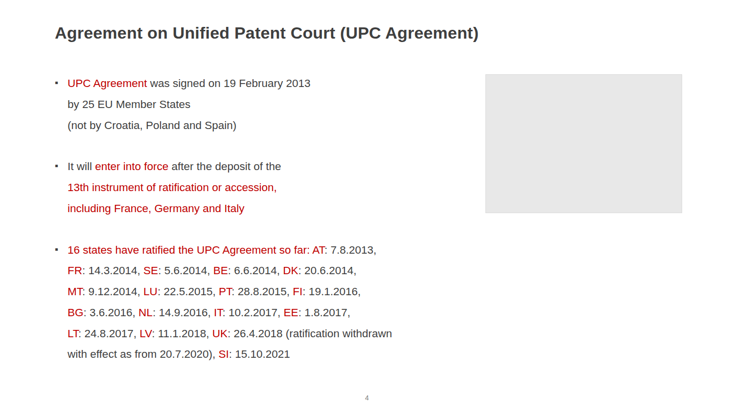Agreement on Unified Patent Court (UPC Agreement)
UPC Agreement was signed on 19 February 2013
by 25 EU Member States
(not by Croatia, Poland and Spain)
It will enter into force after the deposit of the
13th instrument of ratification or accession,
including France, Germany and Italy
16 states have ratified the UPC Agreement so far: AT: 7.8.2013,
FR: 14.3.2014, SE: 5.6.2014, BE: 6.6.2014, DK: 20.6.2014,
MT: 9.12.2014, LU: 22.5.2015, PT: 28.8.2015, FI: 19.1.2016,
BG: 3.6.2016, NL: 14.9.2016, IT: 10.2.2017, EE: 1.8.2017,
LT: 24.8.2017, LV: 11.1.2018, UK: 26.4.2018 (ratification withdrawn
with effect as from 20.7.2020), SI: 15.10.2021
4